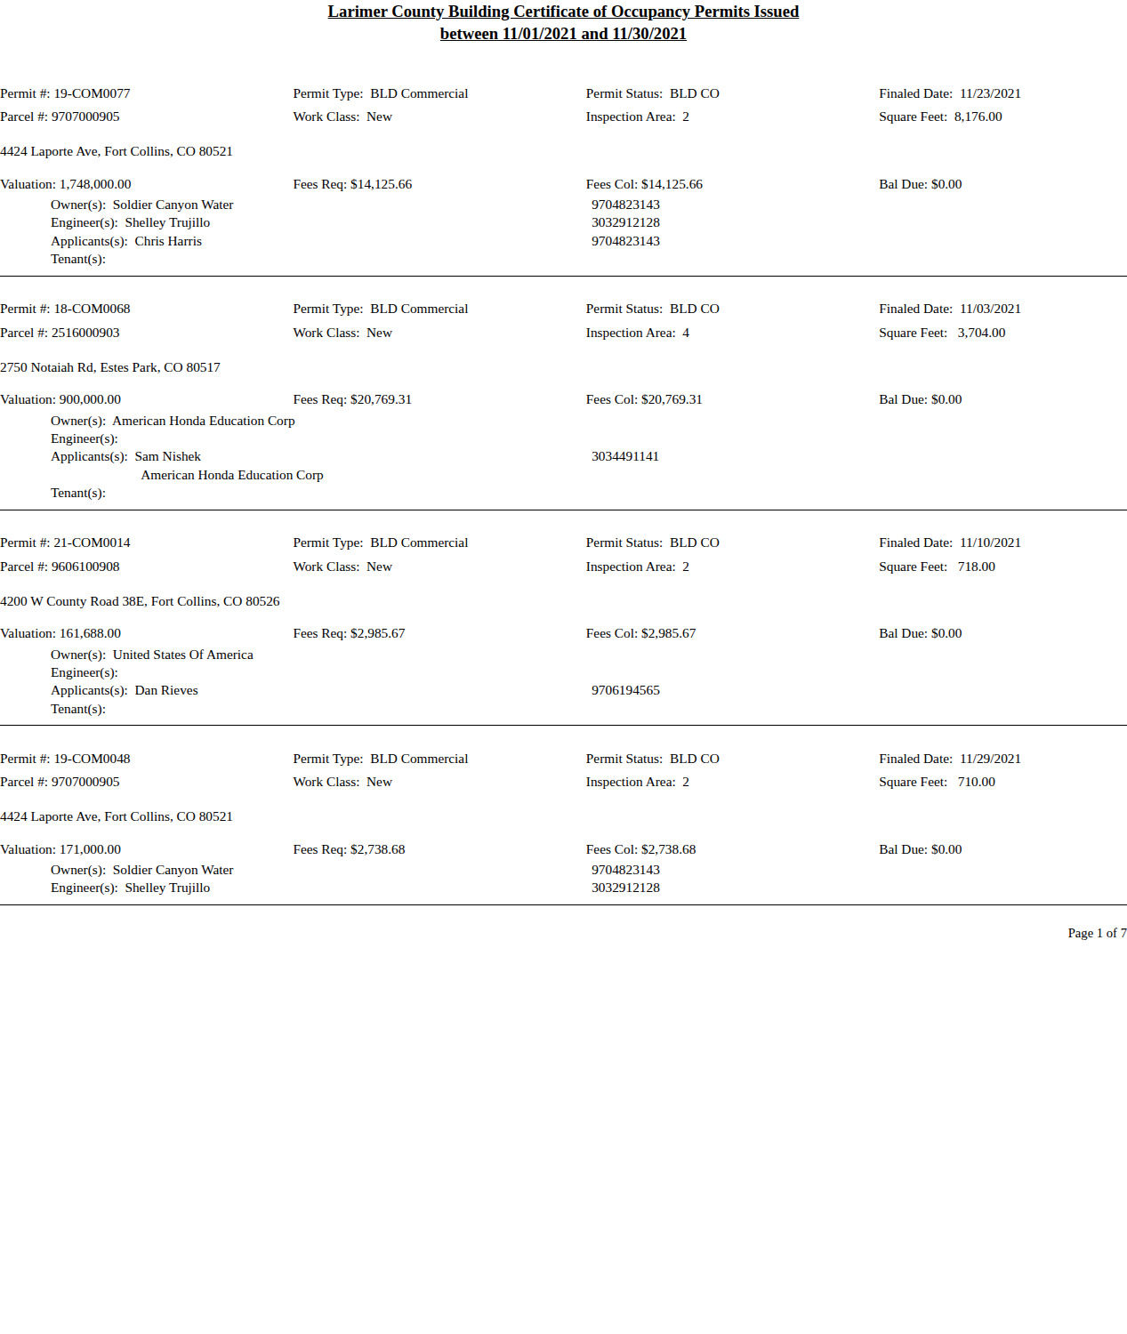Larimer County Building Certificate of Occupancy Permits Issued
between 11/01/2021 and 11/30/2021
| Permit #: 19-COM0077 | Permit Type: BLD Commercial | Permit Status: BLD CO | Finaled Date: 11/23/2021 |
| Parcel #: 9707000905 | Work Class: New | Inspection Area: 2 | Square Feet: 8,176.00 |
4424 Laporte Ave, Fort Collins, CO 80521
| Valuation: 1,748,000.00 | Fees Req: $14,125.66 | Fees Col: $14,125.66 | Bal Due: $0.00 |
| Owner(s): Soldier Canyon Water | 9704823143 |
| Engineer(s): Shelley Trujillo | 3032912128 |
| Applicants(s): Chris Harris | 9704823143 |
| Tenant(s): | |
| Permit #: 18-COM0068 | Permit Type: BLD Commercial | Permit Status: BLD CO | Finaled Date: 11/03/2021 |
| Parcel #: 2516000903 | Work Class: New | Inspection Area: 4 | Square Feet: 3,704.00 |
2750 Notaiah Rd, Estes Park, CO 80517
| Valuation: 900,000.00 | Fees Req: $20,769.31 | Fees Col: $20,769.31 | Bal Due: $0.00 |
| Owner(s): American Honda Education Corp | |
| Engineer(s): | |
| Applicants(s): Sam Nishek | 3034491141 |
| American Honda Education Corp | |
| Tenant(s): | |
| Permit #: 21-COM0014 | Permit Type: BLD Commercial | Permit Status: BLD CO | Finaled Date: 11/10/2021 |
| Parcel #: 9606100908 | Work Class: New | Inspection Area: 2 | Square Feet: 718.00 |
4200 W County Road 38E, Fort Collins, CO 80526
| Valuation: 161,688.00 | Fees Req: $2,985.67 | Fees Col: $2,985.67 | Bal Due: $0.00 |
| Owner(s): United States Of America | |
| Engineer(s): | |
| Applicants(s): Dan Rieves | 9706194565 |
| Tenant(s): | |
| Permit #: 19-COM0048 | Permit Type: BLD Commercial | Permit Status: BLD CO | Finaled Date: 11/29/2021 |
| Parcel #: 9707000905 | Work Class: New | Inspection Area: 2 | Square Feet: 710.00 |
4424 Laporte Ave, Fort Collins, CO 80521
| Valuation: 171,000.00 | Fees Req: $2,738.68 | Fees Col: $2,738.68 | Bal Due: $0.00 |
| Owner(s): Soldier Canyon Water | 9704823143 |
| Engineer(s): Shelley Trujillo | 3032912128 |
Page 1 of 7